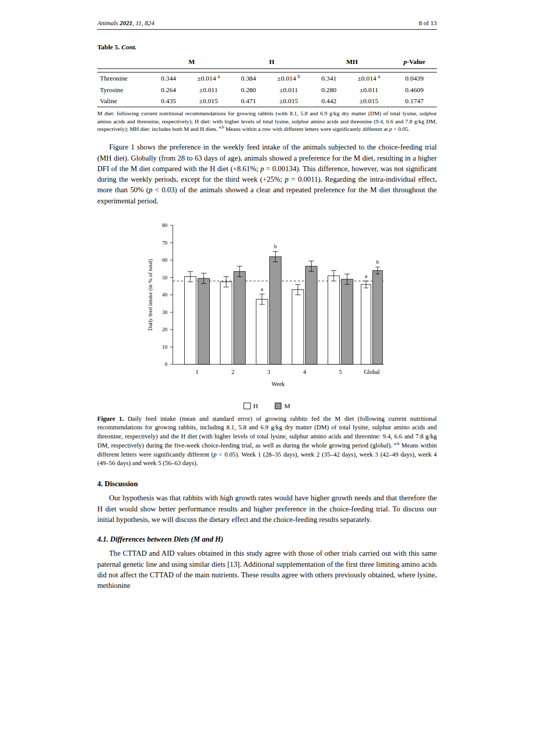Animals 2021, 11, 824 8 of 13
Table 5. Cont.
| | M | H | MH | p -Value |
| --- | --- | --- | --- | --- |
| Threonine | 0.344 | ±0.014 a | 0.384 | ±0.014 b | 0.341 | ±0.014 a | 0.0439 |
| Tyrosine | 0.264 | ±0.011 | 0.280 | ±0.011 | 0.280 | ±0.011 | 0.4609 |
| Valine | 0.435 | ±0.015 | 0.471 | ±0.015 | 0.442 | ±0.015 | 0.1747 |
M diet: following current nutritional recommendations for growing rabbits (with 8.1, 5.8 and 6.9 g/kg dry matter (DM) of total lysine, sulphur amino acids and threonine, respectively); H diet: with higher levels of total lysine, sulphur amino acids and threonine (9.4, 6.6 and 7.8 g/kg DM, respectively); MH diet: includes both M and H diets. a,b Means within a row with different letters were significantly different at p < 0.05.
Figure 1 shows the preference in the weekly feed intake of the animals subjected to the choice-feeding trial (MH diet). Globally (from 28 to 63 days of age), animals showed a preference for the M diet, resulting in a higher DFI of the M diet compared with the H diet (+8.61%; p = 0.00134). This difference, however, was not significant during the weekly periods, except for the third week (+25%; p = 0.0011). Regarding the intra-individual effect, more than 50% (p < 0.03) of the animals showed a clear and repeated preference for the M diet throughout the experimental period.
0 10 20 30 40 50 60 70 80 Daily feed intake (in % of total) a b a b 1 2 3 4 5 Global Week
H M
Figure 1. Daily feed intake (mean and standard error) of growing rabbits fed the M diet (following current nutritional recommendations for growing rabbits, including 8.1, 5.8 and 6.9 g/kg dry matter (DM) of total lysine, sulphur amino acids and threonine, respectively) and the H diet (with higher levels of total lysine, sulphur amino acids and threonine: 9.4, 6.6 and 7.8 g/kg DM, respectively) during the five-week choice-feeding trial, as well as during the whole growing period (global). a,b Means within different letters were significantly different (p < 0.05). Week 1 (28–35 days), week 2 (35–42 days), week 3 (42–49 days), week 4 (49–56 days) and week 5 (56–63 days).
4. Discussion
Our hypothesis was that rabbits with high growth rates would have higher growth needs and that therefore the H diet would show better performance results and higher preference in the choice-feeding trial. To discuss our initial hypothesis, we will discuss the dietary effect and the choice-feeding results separately.
4.1. Differences between Diets (M and H)
The CTTAD and AID values obtained in this study agree with those of other trials carried out with this same paternal genetic line and using similar diets [13]. Additional supplementation of the first three limiting amino acids did not affect the CTTAD of the main nutrients. These results agree with others previously obtained, where lysine, methionine